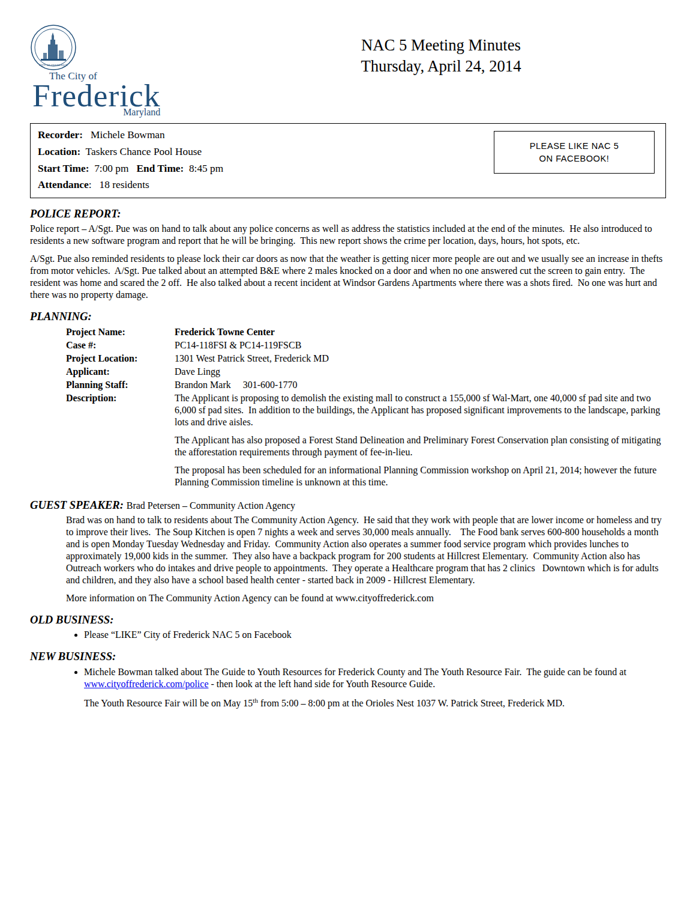CITY OF FREDERICK
The City of
Frederick
Maryland
NAC 5 Meeting Minutes
Thursday, April 24, 2014
Recorder: Michele Bowman
Location: Taskers Chance Pool House
Start Time: 7:00 pm End Time: 8:45 pm
Attendance: 18 residents
PLEASE LIKE NAC 5
ON FACEBOOK!
POLICE REPORT:
Police report – A/Sgt. Pue was on hand to talk about any police concerns as well as address the statistics included at the end of the minutes. He also introduced to residents a new software program and report that he will be bringing. This new report shows the crime per location, days, hours, hot spots, etc.
A/Sgt. Pue also reminded residents to please lock their car doors as now that the weather is getting nicer more people are out and we usually see an increase in thefts from motor vehicles. A/Sgt. Pue talked about an attempted B&E where 2 males knocked on a door and when no one answered cut the screen to gain entry. The resident was home and scared the 2 off. He also talked about a recent incident at Windsor Gardens Apartments where there was a shots fired. No one was hurt and there was no property damage.
PLANNING:
| Project Name: | Frederick Towne Center |
| Case #: | PC14-118FSI & PC14-119FSCB |
| Project Location: | 1301 West Patrick Street, Frederick MD |
| Applicant: | Dave Lingg |
| Planning Staff: | Brandon Mark 301-600-1770 |
| Description: | The Applicant is proposing to demolish the existing mall to construct a 155,000 sf Wal-Mart, one 40,000 sf pad site and two 6,000 sf pad sites. In addition to the buildings, the Applicant has proposed significant improvements to the landscape, parking lots and drive aisles. The Applicant has also proposed a Forest Stand Delineation and Preliminary Forest Conservation plan consisting of mitigating the afforestation requirements through payment of fee-in-lieu. The proposal has been scheduled for an informational Planning Commission workshop on April 21, 2014; however the future Planning Commission timeline is unknown at this time. |
GUEST SPEAKER: Brad Petersen – Community Action Agency
Brad was on hand to talk to residents about The Community Action Agency. He said that they work with people that are lower income or homeless and try to improve their lives. The Soup Kitchen is open 7 nights a week and serves 30,000 meals annually. The Food bank serves 600-800 households a month and is open Monday Tuesday Wednesday and Friday. Community Action also operates a summer food service program which provides lunches to approximately 19,000 kids in the summer. They also have a backpack program for 200 students at Hillcrest Elementary. Community Action also has Outreach workers who do intakes and drive people to appointments. They operate a Healthcare program that has 2 clinics Downtown which is for adults and children, and they also have a school based health center - started back in 2009 - Hillcrest Elementary.
More information on The Community Action Agency can be found at www.cityoffrederick.com
OLD BUSINESS:
Please “LIKE” City of Frederick NAC 5 on Facebook
NEW BUSINESS:
Michele Bowman talked about The Guide to Youth Resources for Frederick County and The Youth Resource Fair. The guide can be found at www.cityoffrederick.com/police - then look at the left hand side for Youth Resource Guide.
The Youth Resource Fair will be on May 15th from 5:00 – 8:00 pm at the Orioles Nest 1037 W. Patrick Street, Frederick MD.